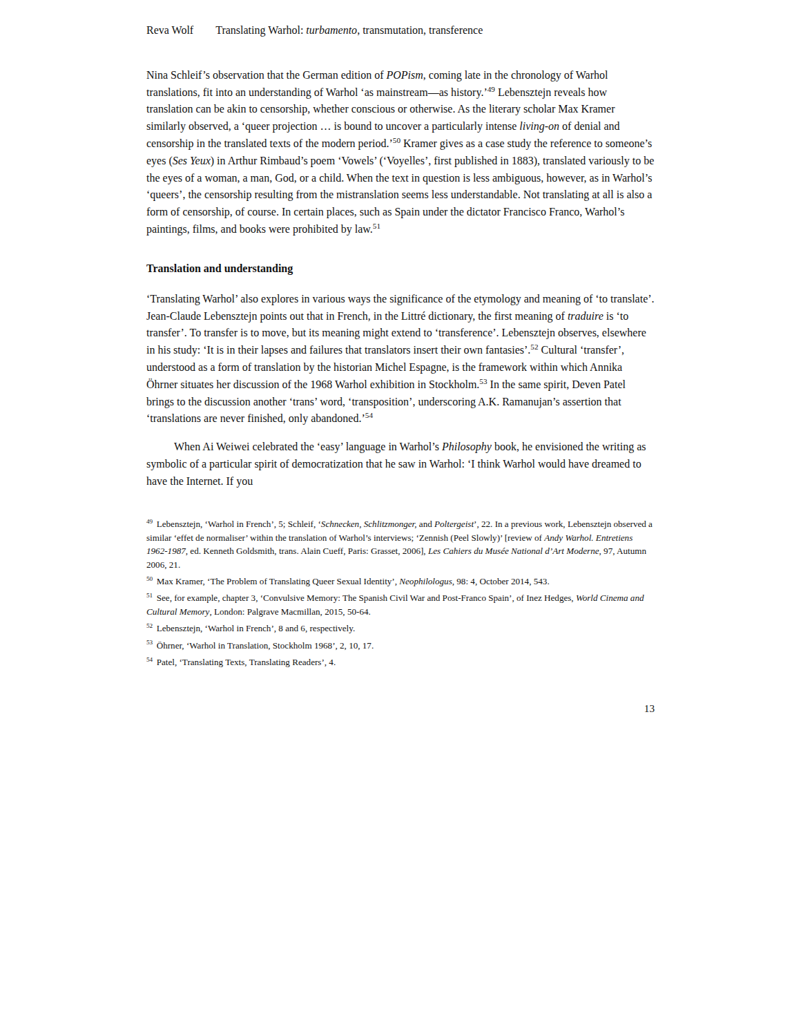Reva Wolf Translating Warhol: turbamento, transmutation, transference
Nina Schleif’s observation that the German edition of POPism, coming late in the chronology of Warhol translations, fit into an understanding of Warhol ‘as mainstream—as history.’49 Lebensztejn reveals how translation can be akin to censorship, whether conscious or otherwise. As the literary scholar Max Kramer similarly observed, a ‘queer projection … is bound to uncover a particularly intense living-on of denial and censorship in the translated texts of the modern period.’50 Kramer gives as a case study the reference to someone’s eyes (Ses Yeux) in Arthur Rimbaud’s poem ‘Vowels’ (‘Voyelles’, first published in 1883), translated variously to be the eyes of a woman, a man, God, or a child. When the text in question is less ambiguous, however, as in Warhol’s ‘queers’, the censorship resulting from the mistranslation seems less understandable. Not translating at all is also a form of censorship, of course. In certain places, such as Spain under the dictator Francisco Franco, Warhol’s paintings, films, and books were prohibited by law.51
Translation and understanding
‘Translating Warhol’ also explores in various ways the significance of the etymology and meaning of ‘to translate’. Jean-Claude Lebensztejn points out that in French, in the Littré dictionary, the first meaning of traduire is ‘to transfer’. To transfer is to move, but its meaning might extend to ‘transference’. Lebensztejn observes, elsewhere in his study: ‘It is in their lapses and failures that translators insert their own fantasies’.52 Cultural ‘transfer’, understood as a form of translation by the historian Michel Espagne, is the framework within which Annika Öhrner situates her discussion of the 1968 Warhol exhibition in Stockholm.53 In the same spirit, Deven Patel brings to the discussion another ‘trans’ word, ‘transposition’, underscoring A.K. Ramanujan’s assertion that ‘translations are never finished, only abandoned.’54
When Ai Weiwei celebrated the ‘easy’ language in Warhol’s Philosophy book, he envisioned the writing as symbolic of a particular spirit of democratization that he saw in Warhol: ‘I think Warhol would have dreamed to have the Internet. If you
49 Lebensztejn, ‘Warhol in French’, 5; Schleif, ‘Schnecken, Schlitzmonger, and Poltergeist’, 22. In a previous work, Lebensztejn observed a similar ‘effet de normaliser’ within the translation of Warhol’s interviews; ‘Zennish (Peel Slowly)’ [review of Andy Warhol. Entretiens 1962-1987, ed. Kenneth Goldsmith, trans. Alain Cueff, Paris: Grasset, 2006], Les Cahiers du Musée National d’Art Moderne, 97, Autumn 2006, 21.
50 Max Kramer, ‘The Problem of Translating Queer Sexual Identity’, Neophilologus, 98: 4, October 2014, 543.
51 See, for example, chapter 3, ‘Convulsive Memory: The Spanish Civil War and Post-Franco Spain’, of Inez Hedges, World Cinema and Cultural Memory, London: Palgrave Macmillan, 2015, 50-64.
52 Lebensztejn, ‘Warhol in French’, 8 and 6, respectively.
53 Öhrner, ‘Warhol in Translation, Stockholm 1968’, 2, 10, 17.
54 Patel, ‘Translating Texts, Translating Readers’, 4.
13